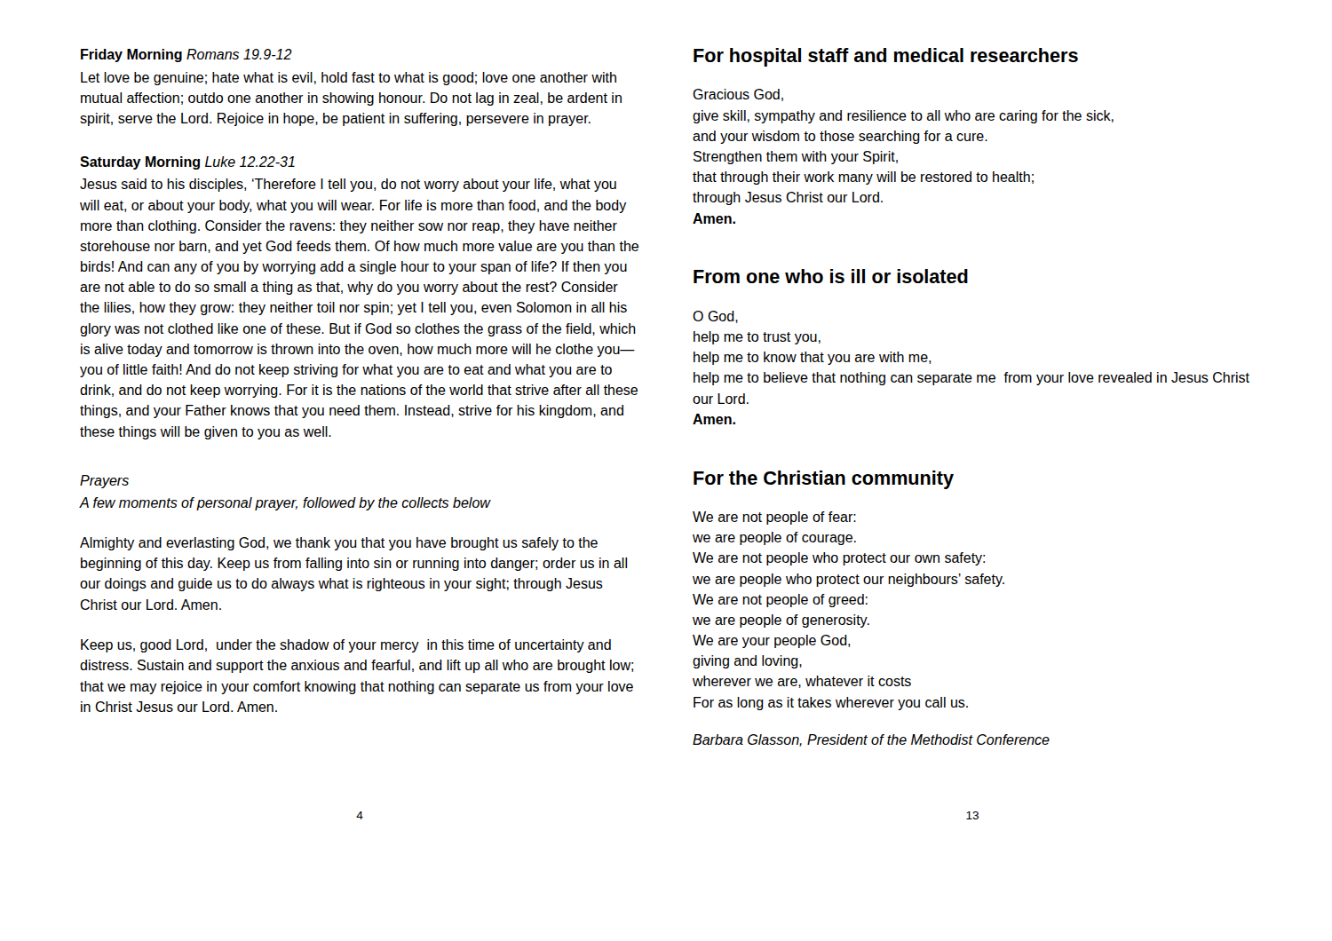Friday Morning Romans 19.9-12
Let love be genuine; hate what is evil, hold fast to what is good; love one another with mutual affection; outdo one another in showing honour. Do not lag in zeal, be ardent in spirit, serve the Lord. Rejoice in hope, be patient in suffering, persevere in prayer.
Saturday Morning Luke 12.22-31
Jesus said to his disciples, ‘Therefore I tell you, do not worry about your life, what you will eat, or about your body, what you will wear. For life is more than food, and the body more than clothing. Consider the ravens: they neither sow nor reap, they have neither storehouse nor barn, and yet God feeds them. Of how much more value are you than the birds! And can any of you by worrying add a single hour to your span of life? If then you are not able to do so small a thing as that, why do you worry about the rest? Consider the lilies, how they grow: they neither toil nor spin; yet I tell you, even Solomon in all his glory was not clothed like one of these. But if God so clothes the grass of the field, which is alive today and tomorrow is thrown into the oven, how much more will he clothe you—you of little faith! And do not keep striving for what you are to eat and what you are to drink, and do not keep worrying. For it is the nations of the world that strive after all these things, and your Father knows that you need them. Instead, strive for his kingdom, and these things will be given to you as well.
Prayers
A few moments of personal prayer, followed by the collects below
Almighty and everlasting God, we thank you that you have brought us safely to the beginning of this day. Keep us from falling into sin or running into danger; order us in all our doings and guide us to do always what is righteous in your sight; through Jesus Christ our Lord. Amen.
Keep us, good Lord, under the shadow of your mercy in this time of uncertainty and distress. Sustain and support the anxious and fearful, and lift up all who are brought low; that we may rejoice in your comfort knowing that nothing can separate us from your love in Christ Jesus our Lord. Amen.
4
For hospital staff and medical researchers
Gracious God,
give skill, sympathy and resilience to all who are caring for the sick,
and your wisdom to those searching for a cure.
Strengthen them with your Spirit,
that through their work many will be restored to health;
through Jesus Christ our Lord.
Amen.
From one who is ill or isolated
O God,
help me to trust you,
help me to know that you are with me,
help me to believe that nothing can separate me from your love revealed in Jesus Christ our Lord.
Amen.
For the Christian community
We are not people of fear:
we are people of courage.
We are not people who protect our own safety:
we are people who protect our neighbours’ safety.
We are not people of greed:
we are people of generosity.
We are your people God,
giving and loving,
wherever we are, whatever it costs
For as long as it takes wherever you call us.
Barbara Glasson, President of the Methodist Conference
13